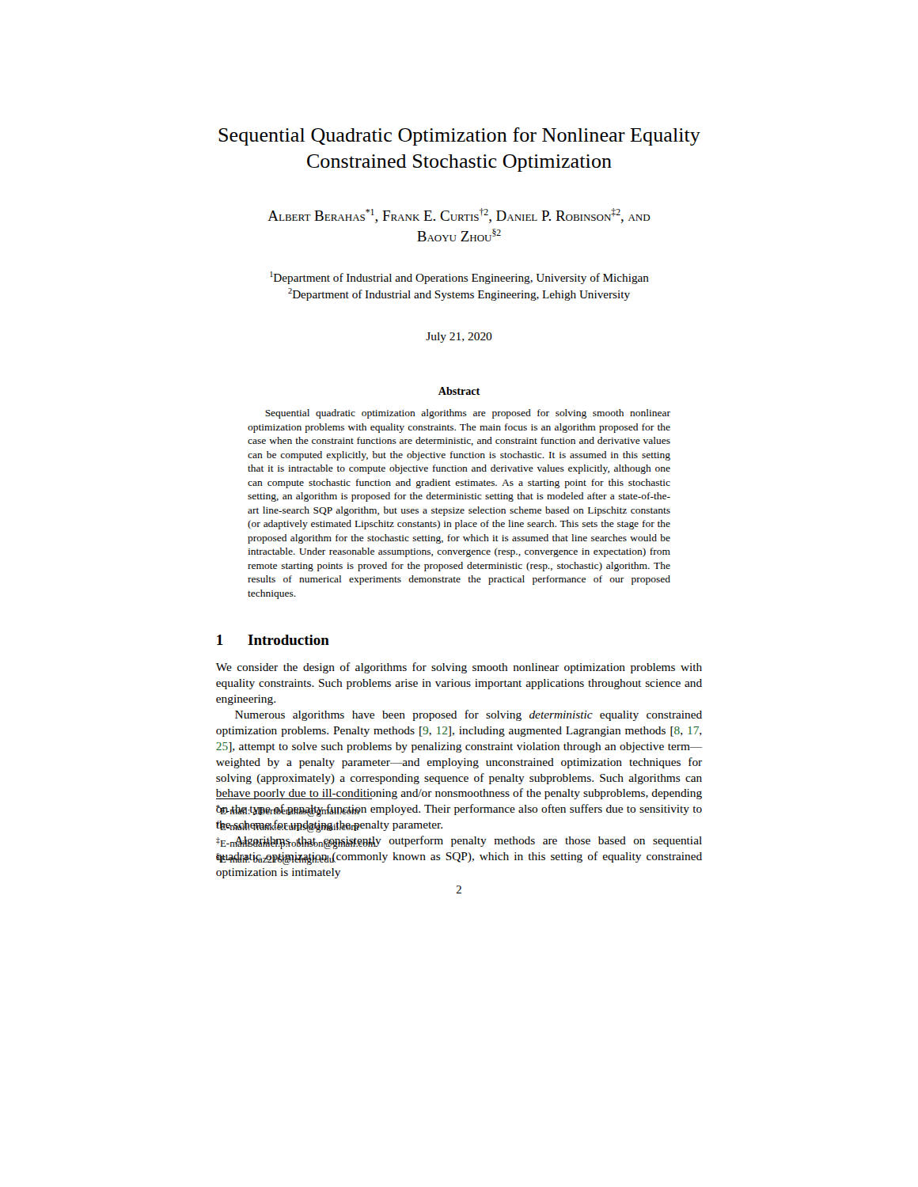Sequential Quadratic Optimization for Nonlinear Equality
Constrained Stochastic Optimization
Albert Berahas*1, Frank E. Curtis†2, Daniel P. Robinson‡2, and
Baoyu Zhou§2
1Department of Industrial and Operations Engineering, University of Michigan
2Department of Industrial and Systems Engineering, Lehigh University
July 21, 2020
Abstract
Sequential quadratic optimization algorithms are proposed for solving smooth nonlinear optimization problems with equality constraints. The main focus is an algorithm proposed for the case when the constraint functions are deterministic, and constraint function and derivative values can be computed explicitly, but the objective function is stochastic. It is assumed in this setting that it is intractable to compute objective function and derivative values explicitly, although one can compute stochastic function and gradient estimates. As a starting point for this stochastic setting, an algorithm is proposed for the deterministic setting that is modeled after a state-of-the-art line-search SQP algorithm, but uses a stepsize selection scheme based on Lipschitz constants (or adaptively estimated Lipschitz constants) in place of the line search. This sets the stage for the proposed algorithm for the stochastic setting, for which it is assumed that line searches would be intractable. Under reasonable assumptions, convergence (resp., convergence in expectation) from remote starting points is proved for the proposed deterministic (resp., stochastic) algorithm. The results of numerical experiments demonstrate the practical performance of our proposed techniques.
1 Introduction
We consider the design of algorithms for solving smooth nonlinear optimization problems with equality constraints. Such problems arise in various important applications throughout science and engineering.
Numerous algorithms have been proposed for solving deterministic equality constrained optimization problems. Penalty methods [9, 12], including augmented Lagrangian methods [8, 17, 25], attempt to solve such problems by penalizing constraint violation through an objective term—weighted by a penalty parameter—and employing unconstrained optimization techniques for solving (approximately) a corresponding sequence of penalty subproblems. Such algorithms can behave poorly due to ill-conditioning and/or nonsmoothness of the penalty subproblems, depending on the type of penalty function employed. Their performance also often suffers due to sensitivity to the scheme for updating the penalty parameter.
Algorithms that consistently outperform penalty methods are those based on sequential quadratic optimization (commonly known as SQP), which in this setting of equality constrained optimization is intimately
*E-mail: albertberahas@gmail.com
†E-mail: frank.e.curtis@gmail.com
‡E-mail: daniel.p.robinson@gmail.com
§E-mail: baz216@lehigh.edu
2